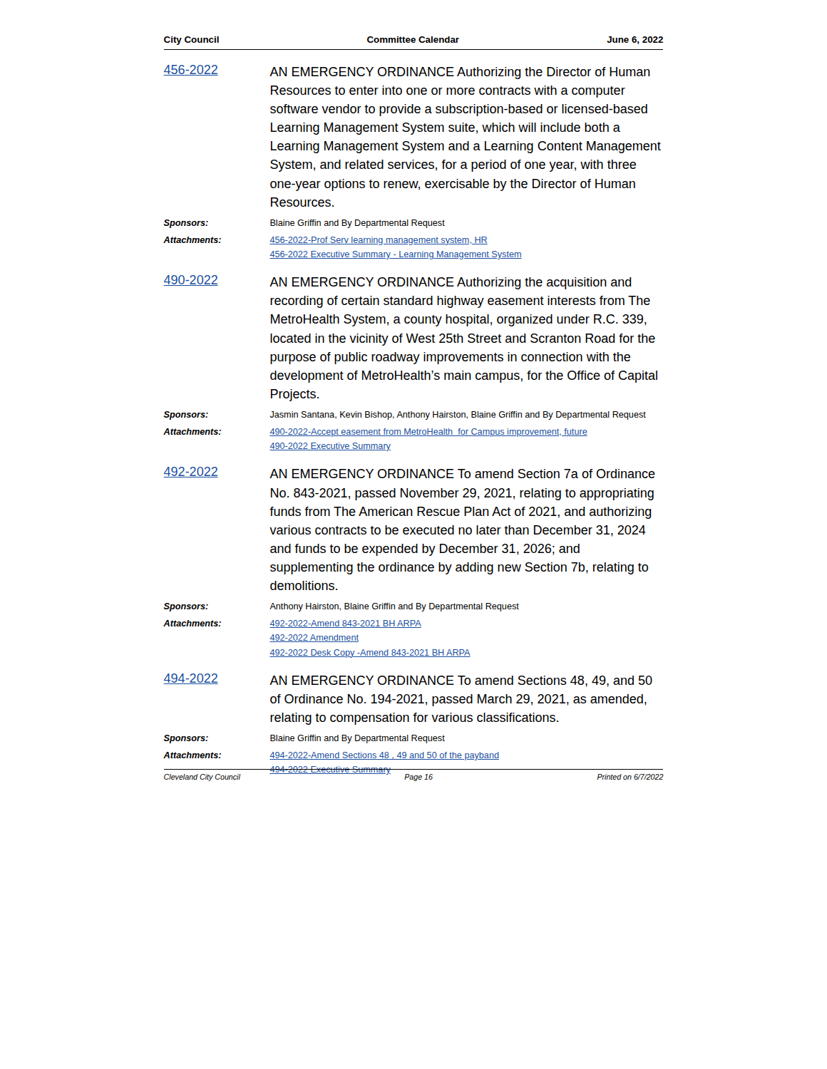City Council
Committee Calendar
June 6, 2022
| 456-2022 | AN EMERGENCY ORDINANCE Authorizing the Director of Human Resources to enter into one or more contracts with a computer software vendor to provide a subscription-based or licensed-based Learning Management System suite, which will include both a Learning Management System and a Learning Content Management System, and related services, for a period of one year, with three one-year options to renew, exercisable by the Director of Human Resources. |
| Sponsors: | Blaine Griffin and By Departmental Request |
| Attachments: | 456-2022-Prof Serv learning management system, HR 456-2022 Executive Summary - Learning Management System |
| 490-2022 | AN EMERGENCY ORDINANCE Authorizing the acquisition and recording of certain standard highway easement interests from The MetroHealth System, a county hospital, organized under R.C. 339, located in the vicinity of West 25th Street and Scranton Road for the purpose of public roadway improvements in connection with the development of MetroHealth’s main campus, for the Office of Capital Projects. |
| Sponsors: | Jasmin Santana, Kevin Bishop, Anthony Hairston, Blaine Griffin and By Departmental Request |
| Attachments: | 490-2022-Accept easement from MetroHealth for Campus improvement, future 490-2022 Executive Summary |
| 492-2022 | AN EMERGENCY ORDINANCE To amend Section 7a of Ordinance No. 843-2021, passed November 29, 2021, relating to appropriating funds from The American Rescue Plan Act of 2021, and authorizing various contracts to be executed no later than December 31, 2024 and funds to be expended by December 31, 2026; and supplementing the ordinance by adding new Section 7b, relating to demolitions. |
| Sponsors: | Anthony Hairston, Blaine Griffin and By Departmental Request |
| Attachments: | 492-2022-Amend 843-2021 BH ARPA 492-2022 Amendment 492-2022 Desk Copy -Amend 843-2021 BH ARPA |
| 494-2022 | AN EMERGENCY ORDINANCE To amend Sections 48, 49, and 50 of Ordinance No. 194-2021, passed March 29, 2021, as amended, relating to compensation for various classifications. |
| Sponsors: | Blaine Griffin and By Departmental Request |
| Attachments: | 494-2022-Amend Sections 48 , 49 and 50 of the payband 494-2022 Executive Summary |
Cleveland City Council
Page 16
Printed on 6/7/2022